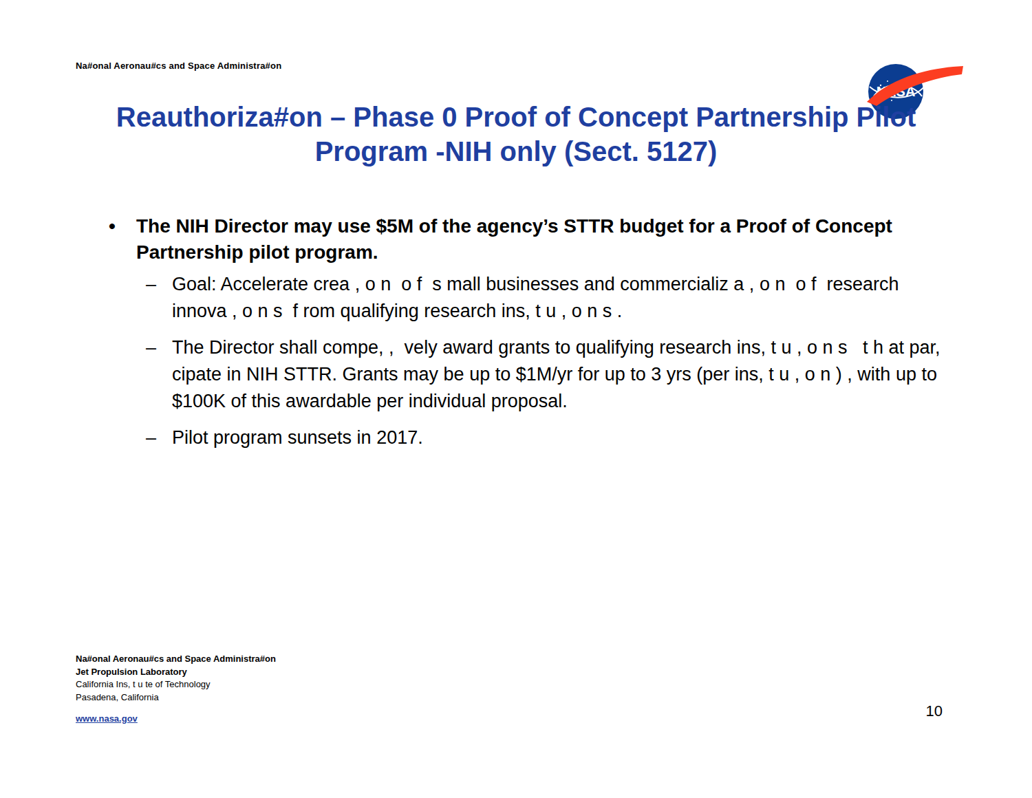Na#onal Aeronau#cs and Space Administra#on
NASA
Reauthoriza#on – Phase 0 Proof of Concept Partnership Pilot Program -NIH only (Sect. 5127)
The NIH Director may use $5M of the agency’s STTR budget for a Proof of Concept Partnership pilot program.
Goal: Accelerate crea , o n o f s mall businesses and commercializ a , o n o f research innova , o n s f rom qualifying research ins, t u , o n s .
The Director shall compe, , vely award grants to qualifying research ins, t u , o n s t h at par, cipate in NIH STTR. Grants may be up to $1M/yr for up to 3 yrs (per ins, t u , o n ) , with up to $100K of this awardable per individual proposal.
Pilot program sunsets in 2017.
Na#onal Aeronau#cs and Space Administra#on
Jet Propulsion Laboratory
California Ins, t u te of Technology
Pasadena, California
www.nasa.gov
10